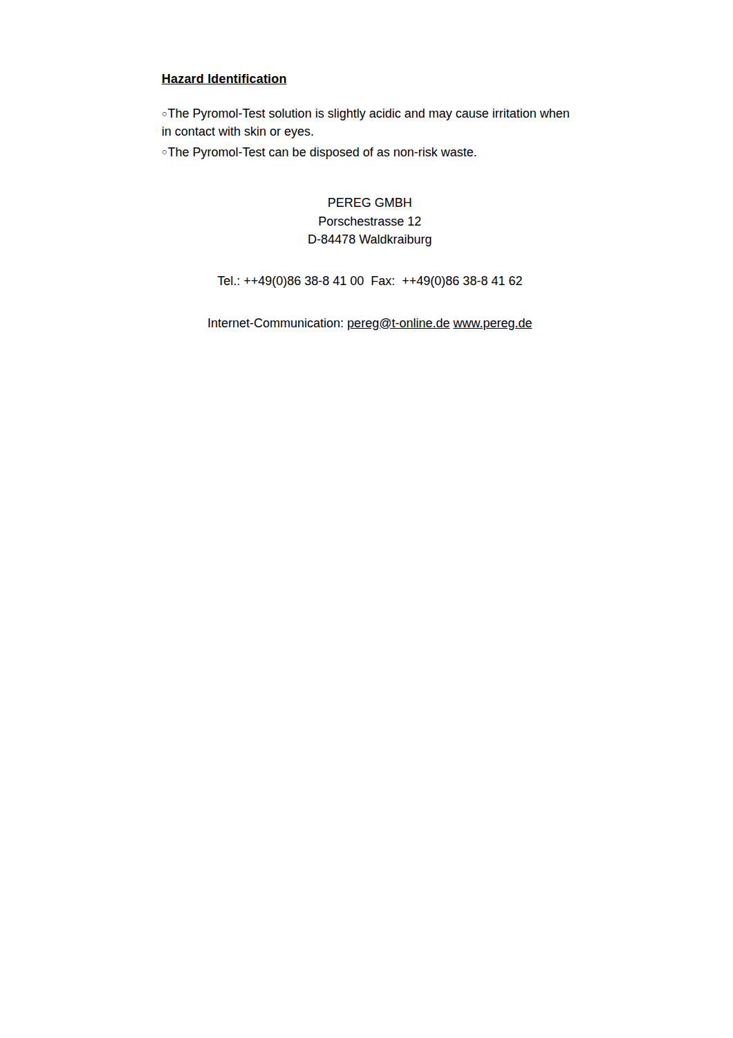Hazard Identification
○The Pyromol-Test solution is slightly acidic and may cause irritation when in contact with skin or eyes.
○The Pyromol-Test can be disposed of as non-risk waste.
PEREG GMBH
Porschestrasse 12
D-84478 Waldkraiburg
Tel.: ++49(0)86 38-8 41 00 Fax: ++49(0)86 38-8 41 62
Internet-Communication: pereg@t-online.de www.pereg.de